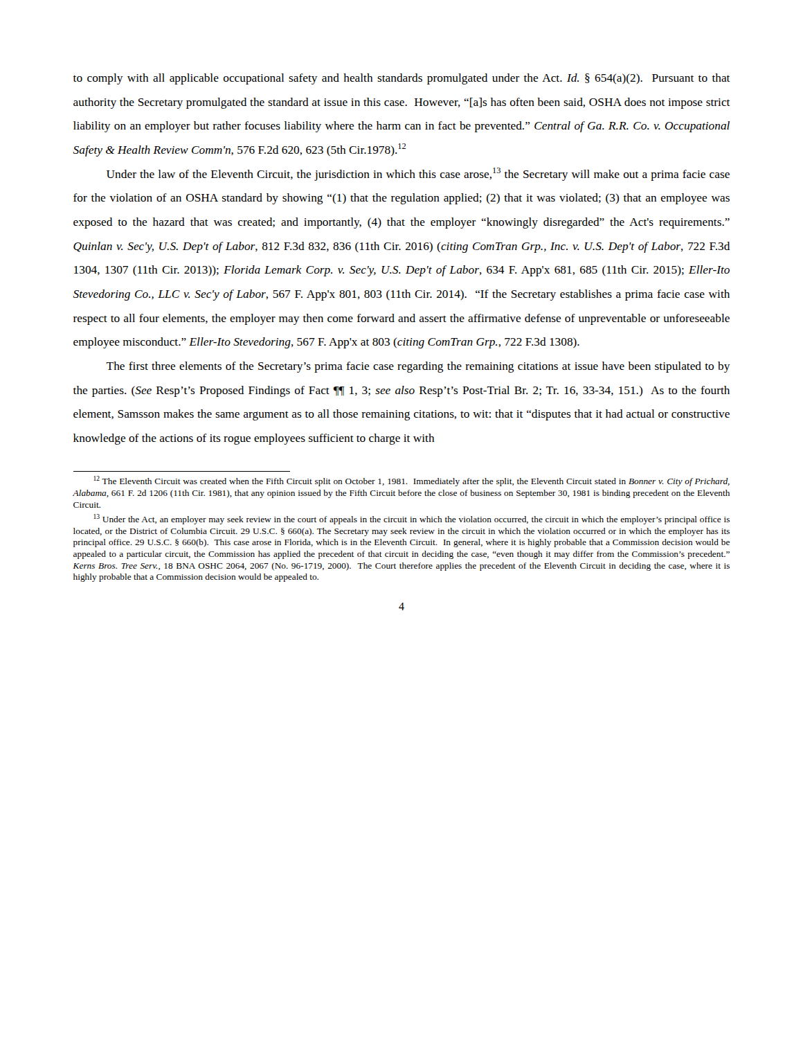to comply with all applicable occupational safety and health standards promulgated under the Act. Id. § 654(a)(2). Pursuant to that authority the Secretary promulgated the standard at issue in this case. However, “[a]s has often been said, OSHA does not impose strict liability on an employer but rather focuses liability where the harm can in fact be prevented.” Central of Ga. R.R. Co. v. Occupational Safety & Health Review Comm'n, 576 F.2d 620, 623 (5th Cir.1978).12
Under the law of the Eleventh Circuit, the jurisdiction in which this case arose,13 the Secretary will make out a prima facie case for the violation of an OSHA standard by showing “(1) that the regulation applied; (2) that it was violated; (3) that an employee was exposed to the hazard that was created; and importantly, (4) that the employer “knowingly disregarded” the Act's requirements.” Quinlan v. Sec'y, U.S. Dep't of Labor, 812 F.3d 832, 836 (11th Cir. 2016) (citing ComTran Grp., Inc. v. U.S. Dep't of Labor, 722 F.3d 1304, 1307 (11th Cir. 2013)); Florida Lemark Corp. v. Sec'y, U.S. Dep't of Labor, 634 F. App'x 681, 685 (11th Cir. 2015); Eller-Ito Stevedoring Co., LLC v. Sec'y of Labor, 567 F. App'x 801, 803 (11th Cir. 2014). “If the Secretary establishes a prima facie case with respect to all four elements, the employer may then come forward and assert the affirmative defense of unpreventable or unforeseeable employee misconduct.” Eller-Ito Stevedoring, 567 F. App'x at 803 (citing ComTran Grp., 722 F.3d 1308).
The first three elements of the Secretary’s prima facie case regarding the remaining citations at issue have been stipulated to by the parties. (See Resp’t’s Proposed Findings of Fact ¶¶ 1, 3; see also Resp’t’s Post-Trial Br. 2; Tr. 16, 33-34, 151.) As to the fourth element, Samsson makes the same argument as to all those remaining citations, to wit: that it “disputes that it had actual or constructive knowledge of the actions of its rogue employees sufficient to charge it with
12 The Eleventh Circuit was created when the Fifth Circuit split on October 1, 1981. Immediately after the split, the Eleventh Circuit stated in Bonner v. City of Prichard, Alabama, 661 F. 2d 1206 (11th Cir. 1981), that any opinion issued by the Fifth Circuit before the close of business on September 30, 1981 is binding precedent on the Eleventh Circuit.
13 Under the Act, an employer may seek review in the court of appeals in the circuit in which the violation occurred, the circuit in which the employer’s principal office is located, or the District of Columbia Circuit. 29 U.S.C. § 660(a). The Secretary may seek review in the circuit in which the violation occurred or in which the employer has its principal office. 29 U.S.C. § 660(b). This case arose in Florida, which is in the Eleventh Circuit. In general, where it is highly probable that a Commission decision would be appealed to a particular circuit, the Commission has applied the precedent of that circuit in deciding the case, “even though it may differ from the Commission’s precedent.” Kerns Bros. Tree Serv., 18 BNA OSHC 2064, 2067 (No. 96-1719, 2000). The Court therefore applies the precedent of the Eleventh Circuit in deciding the case, where it is highly probable that a Commission decision would be appealed to.
4